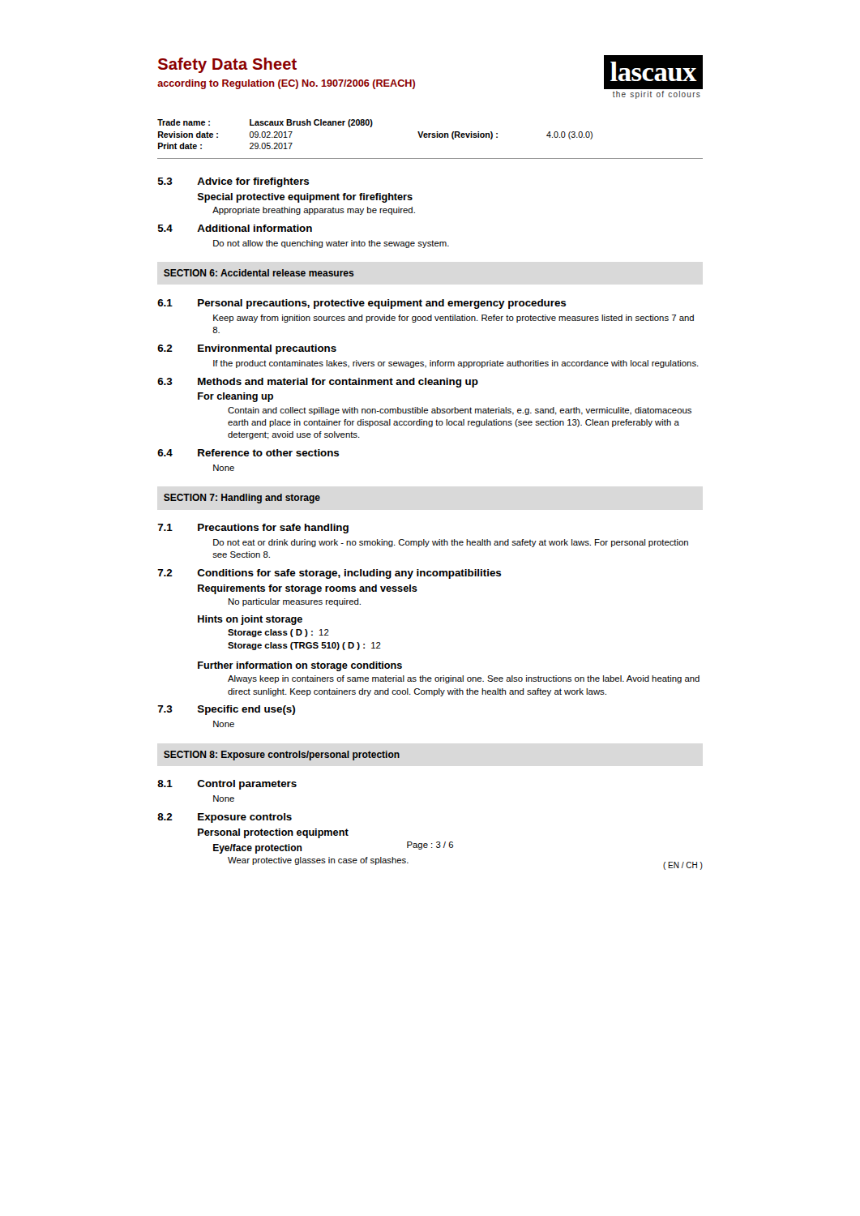Safety Data Sheet
according to Regulation (EC) No. 1907/2006 (REACH)
lascaux
the spirit of colours
Trade name :
Lascaux Brush Cleaner (2080)
Revision date :
09.02.2017
Version (Revision) :
4.0.0 (3.0.0)
Print date :
29.05.2017
5.3
Advice for firefighters
Special protective equipment for firefighters
Appropriate breathing apparatus may be required.
5.4
Additional information
Do not allow the quenching water into the sewage system.
SECTION 6: Accidental release measures
6.1
Personal precautions, protective equipment and emergency procedures
Keep away from ignition sources and provide for good ventilation. Refer to protective measures listed in sections 7 and 8.
6.2
Environmental precautions
If the product contaminates lakes, rivers or sewages, inform appropriate authorities in accordance with local regulations.
6.3
Methods and material for containment and cleaning up
For cleaning up
Contain and collect spillage with non-combustible absorbent materials, e.g. sand, earth, vermiculite, diatomaceous earth and place in container for disposal according to local regulations (see section 13). Clean preferably with a detergent; avoid use of solvents.
6.4
Reference to other sections
None
SECTION 7: Handling and storage
7.1
Precautions for safe handling
Do not eat or drink during work - no smoking. Comply with the health and safety at work laws. For personal protection see Section 8.
7.2
Conditions for safe storage, including any incompatibilities
Requirements for storage rooms and vessels
No particular measures required.
Hints on joint storage
Storage class ( D ) : 12
Storage class (TRGS 510) ( D ) : 12
Further information on storage conditions
Always keep in containers of same material as the original one. See also instructions on the label. Avoid heating and direct sunlight. Keep containers dry and cool. Comply with the health and saftey at work laws.
7.3
Specific end use(s)
None
SECTION 8: Exposure controls/personal protection
8.1
Control parameters
None
8.2
Exposure controls
Personal protection equipment
Eye/face protection
Wear protective glasses in case of splashes.
Page : 3 / 6
( EN / CH )